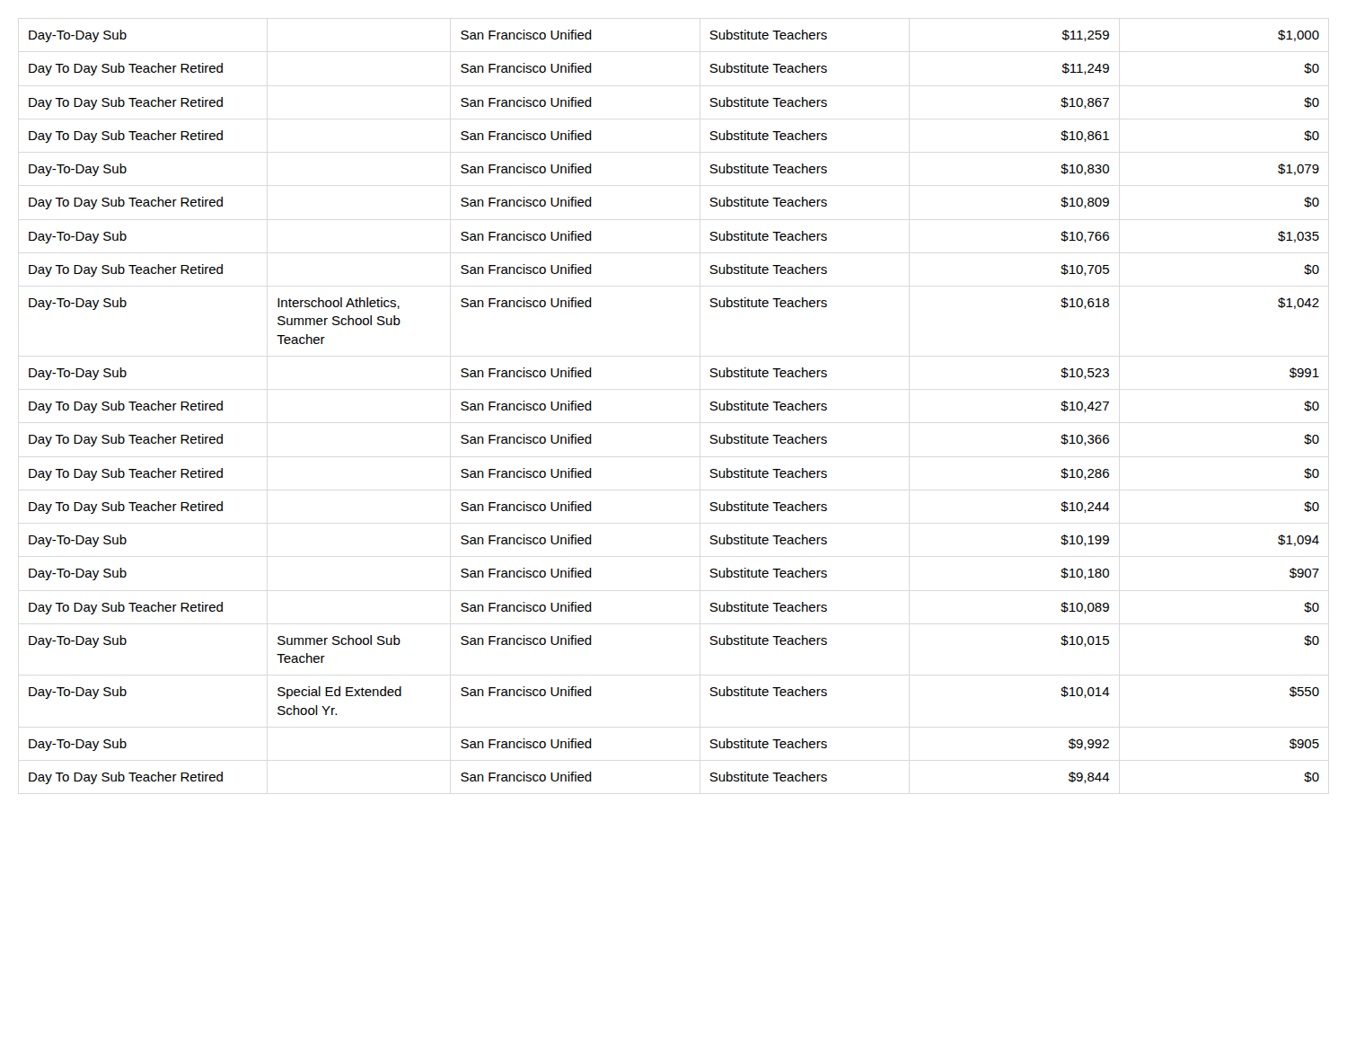| Day-To-Day Sub | | San Francisco Unified | Substitute Teachers | $11,259 | $1,000 |
| Day To Day Sub Teacher Retired | | San Francisco Unified | Substitute Teachers | $11,249 | $0 |
| Day To Day Sub Teacher Retired | | San Francisco Unified | Substitute Teachers | $10,867 | $0 |
| Day To Day Sub Teacher Retired | | San Francisco Unified | Substitute Teachers | $10,861 | $0 |
| Day-To-Day Sub | | San Francisco Unified | Substitute Teachers | $10,830 | $1,079 |
| Day To Day Sub Teacher Retired | | San Francisco Unified | Substitute Teachers | $10,809 | $0 |
| Day-To-Day Sub | | San Francisco Unified | Substitute Teachers | $10,766 | $1,035 |
| Day To Day Sub Teacher Retired | | San Francisco Unified | Substitute Teachers | $10,705 | $0 |
| Day-To-Day Sub | Interschool Athletics, Summer School Sub Teacher | San Francisco Unified | Substitute Teachers | $10,618 | $1,042 |
| Day-To-Day Sub | | San Francisco Unified | Substitute Teachers | $10,523 | $991 |
| Day To Day Sub Teacher Retired | | San Francisco Unified | Substitute Teachers | $10,427 | $0 |
| Day To Day Sub Teacher Retired | | San Francisco Unified | Substitute Teachers | $10,366 | $0 |
| Day To Day Sub Teacher Retired | | San Francisco Unified | Substitute Teachers | $10,286 | $0 |
| Day To Day Sub Teacher Retired | | San Francisco Unified | Substitute Teachers | $10,244 | $0 |
| Day-To-Day Sub | | San Francisco Unified | Substitute Teachers | $10,199 | $1,094 |
| Day-To-Day Sub | | San Francisco Unified | Substitute Teachers | $10,180 | $907 |
| Day To Day Sub Teacher Retired | | San Francisco Unified | Substitute Teachers | $10,089 | $0 |
| Day-To-Day Sub | Summer School Sub Teacher | San Francisco Unified | Substitute Teachers | $10,015 | $0 |
| Day-To-Day Sub | Special Ed Extended School Yr. | San Francisco Unified | Substitute Teachers | $10,014 | $550 |
| Day-To-Day Sub | | San Francisco Unified | Substitute Teachers | $9,992 | $905 |
| Day To Day Sub Teacher Retired | | San Francisco Unified | Substitute Teachers | $9,844 | $0 |